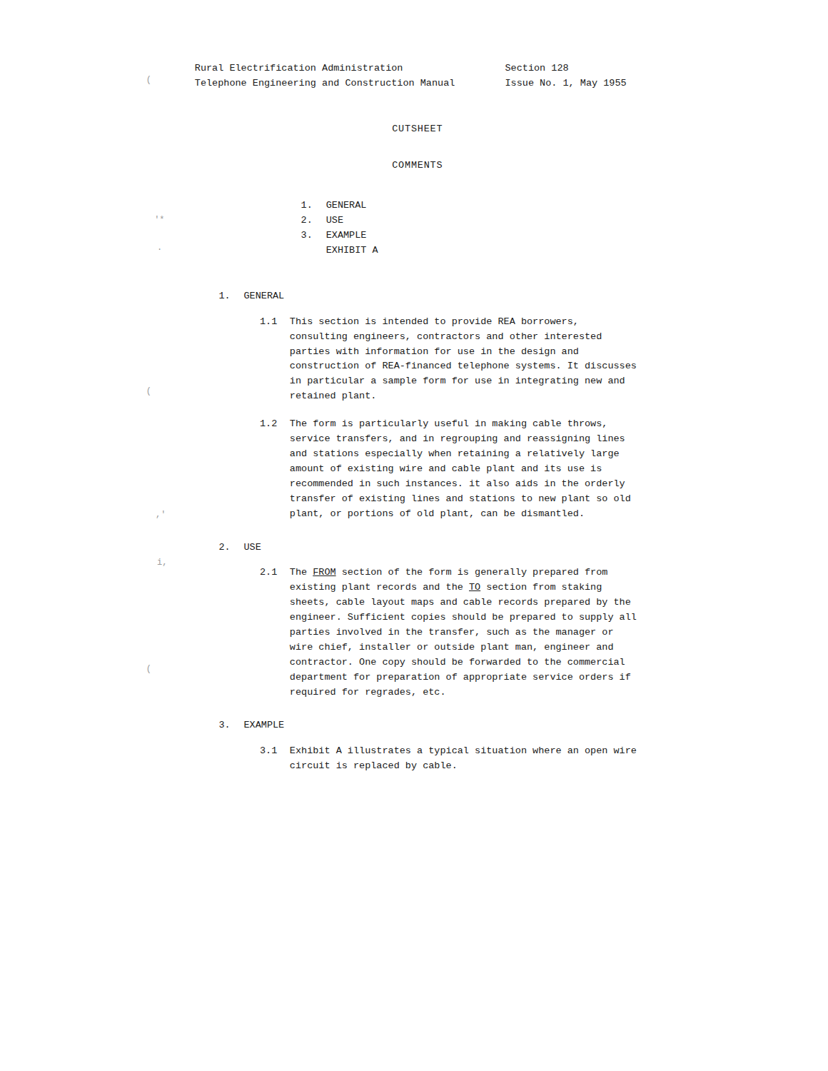( '* . ( ,' i, (
Rural Electrification Administration Telephone Engineering and Construction Manual
Section 128 Issue No. 1, May 1955
CUTSHEET
COMMENTS
1. GENERAL
2. USE
3. EXAMPLE
EXHIBIT A
1. GENERAL
1.1 This section is intended to provide REA borrowers, consulting engineers, contractors and other interested parties with information for use in the design and construction of REA-financed telephone systems. It discusses in particular a sample form for use in integrating new and retained plant.
1.2 The form is particularly useful in making cable throws, service transfers, and in regrouping and reassigning lines and stations especially when retaining a relatively large amount of existing wire and cable plant and its use is recommended in such instances. it also aids in the orderly transfer of existing lines and stations to new plant so old plant, or portions of old plant, can be dismantled.
2. USE
2.1 The FROM section of the form is generally prepared from existing plant records and the TO section from staking sheets, cable layout maps and cable records prepared by the engineer. Sufficient copies should be prepared to supply all parties involved in the transfer, such as the manager or wire chief, installer or outside plant man, engineer and contractor. One copy should be forwarded to the commercial department for preparation of appropriate service orders if required for regrades, etc.
3. EXAMPLE
3.1 Exhibit A illustrates a typical situation where an open wire circuit is replaced by cable.